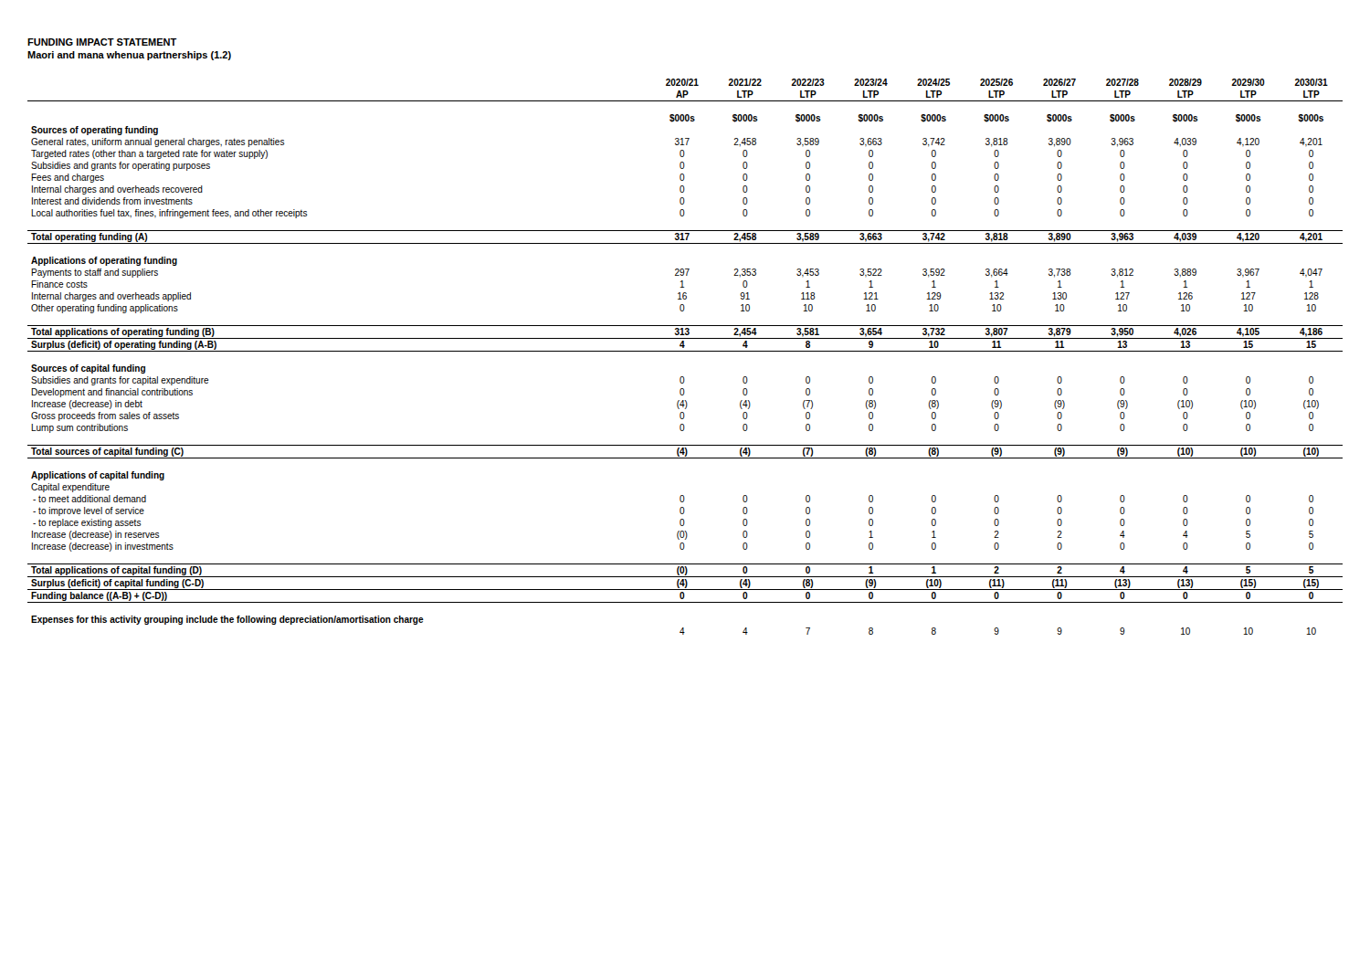FUNDING IMPACT STATEMENT
Maori and mana whenua partnerships (1.2)
| | 2020/21 | 2021/22 | 2022/23 | 2023/24 | 2024/25 | 2025/26 | 2026/27 | 2027/28 | 2028/29 | 2029/30 | 2030/31 |
| --- | --- | --- | --- | --- | --- | --- | --- | --- | --- | --- | --- |
| | AP | LTP | LTP | LTP | LTP | LTP | LTP | LTP | LTP | LTP | LTP |
| | $000s | $000s | $000s | $000s | $000s | $000s | $000s | $000s | $000s | $000s | $000s |
| Sources of operating funding | |
| General rates, uniform annual general charges, rates penalties | 317 | 2,458 | 3,589 | 3,663 | 3,742 | 3,818 | 3,890 | 3,963 | 4,039 | 4,120 | 4,201 |
| Targeted rates (other than a targeted rate for water supply) | 0 | 0 | 0 | 0 | 0 | 0 | 0 | 0 | 0 | 0 | 0 |
| Subsidies and grants for operating purposes | 0 | 0 | 0 | 0 | 0 | 0 | 0 | 0 | 0 | 0 | 0 |
| Fees and charges | 0 | 0 | 0 | 0 | 0 | 0 | 0 | 0 | 0 | 0 | 0 |
| Internal charges and overheads recovered | 0 | 0 | 0 | 0 | 0 | 0 | 0 | 0 | 0 | 0 | 0 |
| Interest and dividends from investments | 0 | 0 | 0 | 0 | 0 | 0 | 0 | 0 | 0 | 0 | 0 |
| Local authorities fuel tax, fines, infringement fees, and other receipts | 0 | 0 | 0 | 0 | 0 | 0 | 0 | 0 | 0 | 0 | 0 |
| Total operating funding (A) | 317 | 2,458 | 3,589 | 3,663 | 3,742 | 3,818 | 3,890 | 3,963 | 4,039 | 4,120 | 4,201 |
| Applications of operating funding | |
| Payments to staff and suppliers | 297 | 2,353 | 3,453 | 3,522 | 3,592 | 3,664 | 3,738 | 3,812 | 3,889 | 3,967 | 4,047 |
| Finance costs | 1 | 0 | 1 | 1 | 1 | 1 | 1 | 1 | 1 | 1 | 1 |
| Internal charges and overheads applied | 16 | 91 | 118 | 121 | 129 | 132 | 130 | 127 | 126 | 127 | 128 |
| Other operating funding applications | 0 | 10 | 10 | 10 | 10 | 10 | 10 | 10 | 10 | 10 | 10 |
| Total applications of operating funding (B) | 313 | 2,454 | 3,581 | 3,654 | 3,732 | 3,807 | 3,879 | 3,950 | 4,026 | 4,105 | 4,186 |
| Surplus (deficit) of operating funding (A-B) | 4 | 4 | 8 | 9 | 10 | 11 | 11 | 13 | 13 | 15 | 15 |
| Sources of capital funding | |
| Subsidies and grants for capital expenditure | 0 | 0 | 0 | 0 | 0 | 0 | 0 | 0 | 0 | 0 | 0 |
| Development and financial contributions | 0 | 0 | 0 | 0 | 0 | 0 | 0 | 0 | 0 | 0 | 0 |
| Increase (decrease) in debt | (4) | (4) | (7) | (8) | (8) | (9) | (9) | (9) | (10) | (10) | (10) |
| Gross proceeds from sales of assets | 0 | 0 | 0 | 0 | 0 | 0 | 0 | 0 | 0 | 0 | 0 |
| Lump sum contributions | 0 | 0 | 0 | 0 | 0 | 0 | 0 | 0 | 0 | 0 | 0 |
| Total sources of capital funding (C) | (4) | (4) | (7) | (8) | (8) | (9) | (9) | (9) | (10) | (10) | (10) |
| Applications of capital funding | |
| Capital expenditure | |
| - to meet additional demand | 0 | 0 | 0 | 0 | 0 | 0 | 0 | 0 | 0 | 0 | 0 |
| - to improve level of service | 0 | 0 | 0 | 0 | 0 | 0 | 0 | 0 | 0 | 0 | 0 |
| - to replace existing assets | 0 | 0 | 0 | 0 | 0 | 0 | 0 | 0 | 0 | 0 | 0 |
| Increase (decrease) in reserves | (0) | 0 | 0 | 1 | 1 | 2 | 2 | 4 | 4 | 5 | 5 |
| Increase (decrease) in investments | 0 | 0 | 0 | 0 | 0 | 0 | 0 | 0 | 0 | 0 | 0 |
| Total applications of capital funding (D) | (0) | 0 | 0 | 1 | 1 | 2 | 2 | 4 | 4 | 5 | 5 |
| Surplus (deficit) of capital funding (C-D) | (4) | (4) | (8) | (9) | (10) | (11) | (11) | (13) | (13) | (15) | (15) |
| Funding balance ((A-B) + (C-D)) | 0 | 0 | 0 | 0 | 0 | 0 | 0 | 0 | 0 | 0 | 0 |
| Expenses for this activity grouping include the following depreciation/amortisation charge | |
| | 4 | 4 | 7 | 8 | 8 | 9 | 9 | 9 | 10 | 10 | 10 |